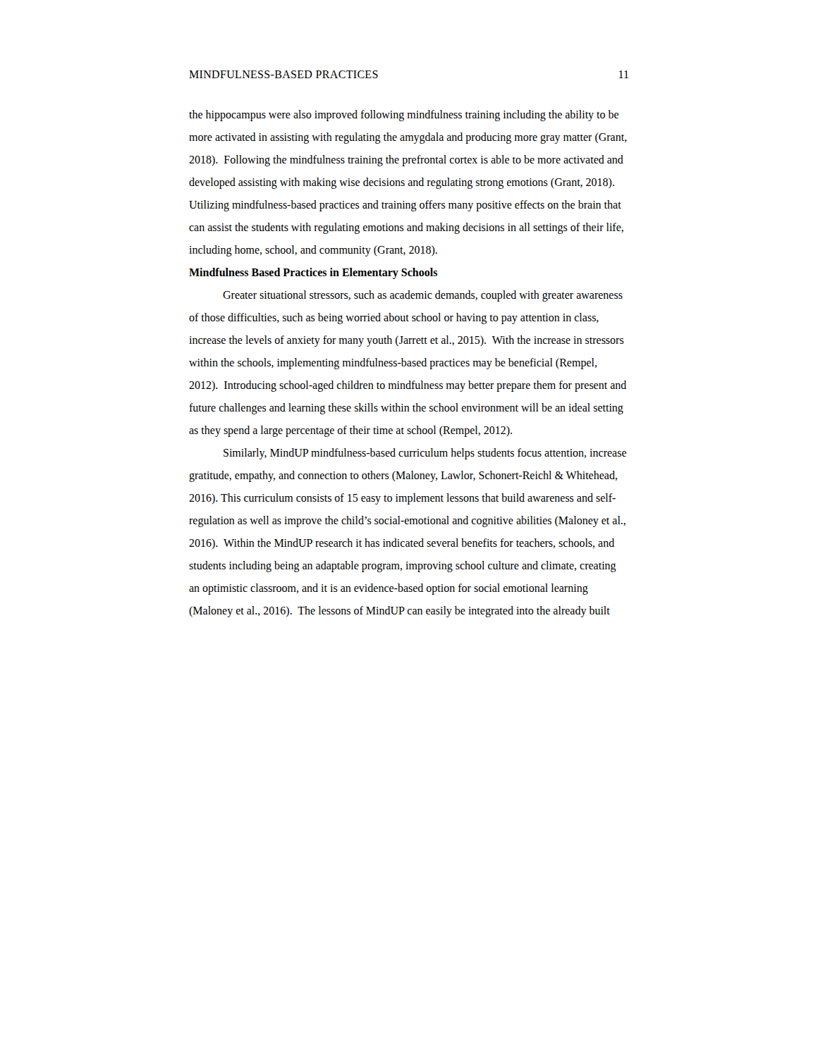Mindfulness-Based Practices 11
the hippocampus were also improved following mindfulness training including the ability to be more activated in assisting with regulating the amygdala and producing more gray matter (Grant, 2018). Following the mindfulness training the prefrontal cortex is able to be more activated and developed assisting with making wise decisions and regulating strong emotions (Grant, 2018). Utilizing mindfulness-based practices and training offers many positive effects on the brain that can assist the students with regulating emotions and making decisions in all settings of their life, including home, school, and community (Grant, 2018).
Mindfulness Based Practices in Elementary Schools
Greater situational stressors, such as academic demands, coupled with greater awareness of those difficulties, such as being worried about school or having to pay attention in class, increase the levels of anxiety for many youth (Jarrett et al., 2015). With the increase in stressors within the schools, implementing mindfulness-based practices may be beneficial (Rempel, 2012). Introducing school-aged children to mindfulness may better prepare them for present and future challenges and learning these skills within the school environment will be an ideal setting as they spend a large percentage of their time at school (Rempel, 2012).
Similarly, MindUP mindfulness-based curriculum helps students focus attention, increase gratitude, empathy, and connection to others (Maloney, Lawlor, Schonert-Reichl & Whitehead, 2016). This curriculum consists of 15 easy to implement lessons that build awareness and self-regulation as well as improve the child’s social-emotional and cognitive abilities (Maloney et al., 2016). Within the MindUP research it has indicated several benefits for teachers, schools, and students including being an adaptable program, improving school culture and climate, creating an optimistic classroom, and it is an evidence-based option for social emotional learning (Maloney et al., 2016). The lessons of MindUP can easily be integrated into the already built